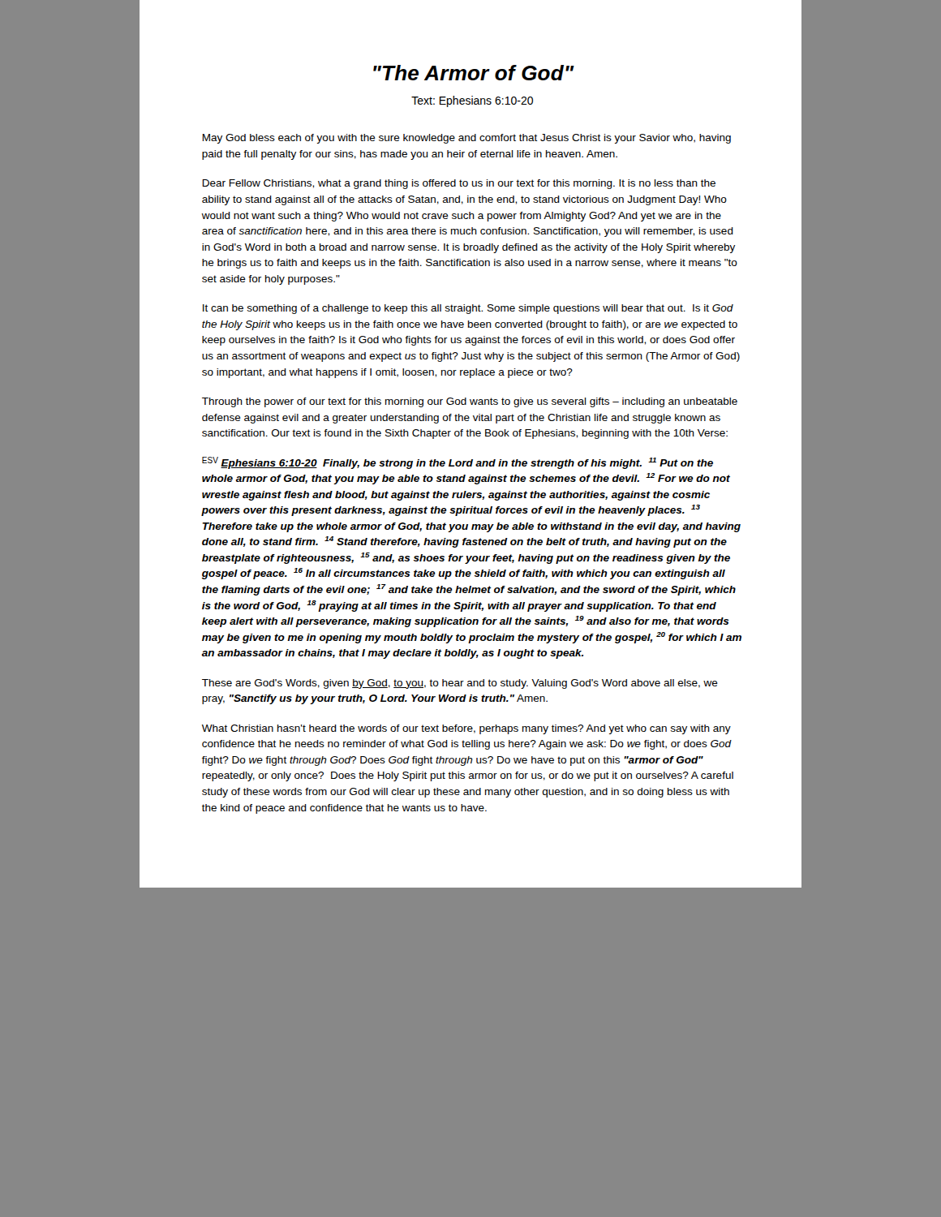"The Armor of God"
Text: Ephesians 6:10-20
May God bless each of you with the sure knowledge and comfort that Jesus Christ is your Savior who, having paid the full penalty for our sins, has made you an heir of eternal life in heaven. Amen.
Dear Fellow Christians, what a grand thing is offered to us in our text for this morning. It is no less than the ability to stand against all of the attacks of Satan, and, in the end, to stand victorious on Judgment Day! Who would not want such a thing? Who would not crave such a power from Almighty God? And yet we are in the area of sanctification here, and in this area there is much confusion. Sanctification, you will remember, is used in God's Word in both a broad and narrow sense. It is broadly defined as the activity of the Holy Spirit whereby he brings us to faith and keeps us in the faith. Sanctification is also used in a narrow sense, where it means "to set aside for holy purposes."
It can be something of a challenge to keep this all straight. Some simple questions will bear that out. Is it God the Holy Spirit who keeps us in the faith once we have been converted (brought to faith), or are we expected to keep ourselves in the faith? Is it God who fights for us against the forces of evil in this world, or does God offer us an assortment of weapons and expect us to fight? Just why is the subject of this sermon (The Armor of God) so important, and what happens if I omit, loosen, nor replace a piece or two?
Through the power of our text for this morning our God wants to give us several gifts – including an unbeatable defense against evil and a greater understanding of the vital part of the Christian life and struggle known as sanctification. Our text is found in the Sixth Chapter of the Book of Ephesians, beginning with the 10th Verse:
ESV Ephesians 6:10-20 Finally, be strong in the Lord and in the strength of his might. 11 Put on the whole armor of God, that you may be able to stand against the schemes of the devil. 12 For we do not wrestle against flesh and blood, but against the rulers, against the authorities, against the cosmic powers over this present darkness, against the spiritual forces of evil in the heavenly places. 13 Therefore take up the whole armor of God, that you may be able to withstand in the evil day, and having done all, to stand firm. 14 Stand therefore, having fastened on the belt of truth, and having put on the breastplate of righteousness, 15 and, as shoes for your feet, having put on the readiness given by the gospel of peace. 16 In all circumstances take up the shield of faith, with which you can extinguish all the flaming darts of the evil one; 17 and take the helmet of salvation, and the sword of the Spirit, which is the word of God, 18 praying at all times in the Spirit, with all prayer and supplication. To that end keep alert with all perseverance, making supplication for all the saints, 19 and also for me, that words may be given to me in opening my mouth boldly to proclaim the mystery of the gospel, 20 for which I am an ambassador in chains, that I may declare it boldly, as I ought to speak.
These are God's Words, given by God, to you, to hear and to study. Valuing God's Word above all else, we pray, "Sanctify us by your truth, O Lord. Your Word is truth." Amen.
What Christian hasn't heard the words of our text before, perhaps many times? And yet who can say with any confidence that he needs no reminder of what God is telling us here? Again we ask: Do we fight, or does God fight? Do we fight through God? Does God fight through us? Do we have to put on this "armor of God" repeatedly, or only once? Does the Holy Spirit put this armor on for us, or do we put it on ourselves? A careful study of these words from our God will clear up these and many other question, and in so doing bless us with the kind of peace and confidence that he wants us to have.